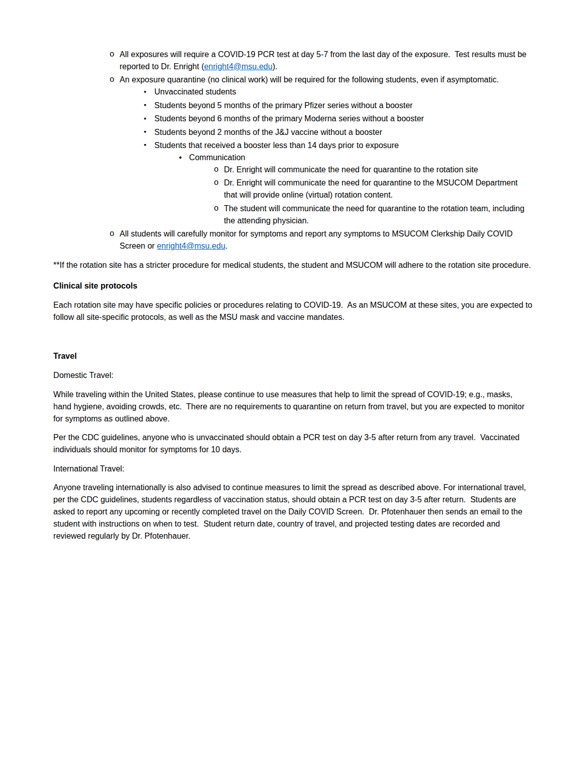All exposures will require a COVID-19 PCR test at day 5-7 from the last day of the exposure. Test results must be reported to Dr. Enright (enright4@msu.edu).
An exposure quarantine (no clinical work) will be required for the following students, even if asymptomatic.
Unvaccinated students
Students beyond 5 months of the primary Pfizer series without a booster
Students beyond 6 months of the primary Moderna series without a booster
Students beyond 2 months of the J&J vaccine without a booster
Students that received a booster less than 14 days prior to exposure
Communication
Dr. Enright will communicate the need for quarantine to the rotation site
Dr. Enright will communicate the need for quarantine to the MSUCOM Department that will provide online (virtual) rotation content.
The student will communicate the need for quarantine to the rotation team, including the attending physician.
All students will carefully monitor for symptoms and report any symptoms to MSUCOM Clerkship Daily COVID Screen or enright4@msu.edu.
**If the rotation site has a stricter procedure for medical students, the student and MSUCOM will adhere to the rotation site procedure.
Clinical site protocols
Each rotation site may have specific policies or procedures relating to COVID-19. As an MSUCOM at these sites, you are expected to follow all site-specific protocols, as well as the MSU mask and vaccine mandates.
Travel
Domestic Travel:
While traveling within the United States, please continue to use measures that help to limit the spread of COVID-19; e.g., masks, hand hygiene, avoiding crowds, etc. There are no requirements to quarantine on return from travel, but you are expected to monitor for symptoms as outlined above.
Per the CDC guidelines, anyone who is unvaccinated should obtain a PCR test on day 3-5 after return from any travel. Vaccinated individuals should monitor for symptoms for 10 days.
International Travel:
Anyone traveling internationally is also advised to continue measures to limit the spread as described above. For international travel, per the CDC guidelines, students regardless of vaccination status, should obtain a PCR test on day 3-5 after return. Students are asked to report any upcoming or recently completed travel on the Daily COVID Screen. Dr. Pfotenhauer then sends an email to the student with instructions on when to test. Student return date, country of travel, and projected testing dates are recorded and reviewed regularly by Dr. Pfotenhauer.